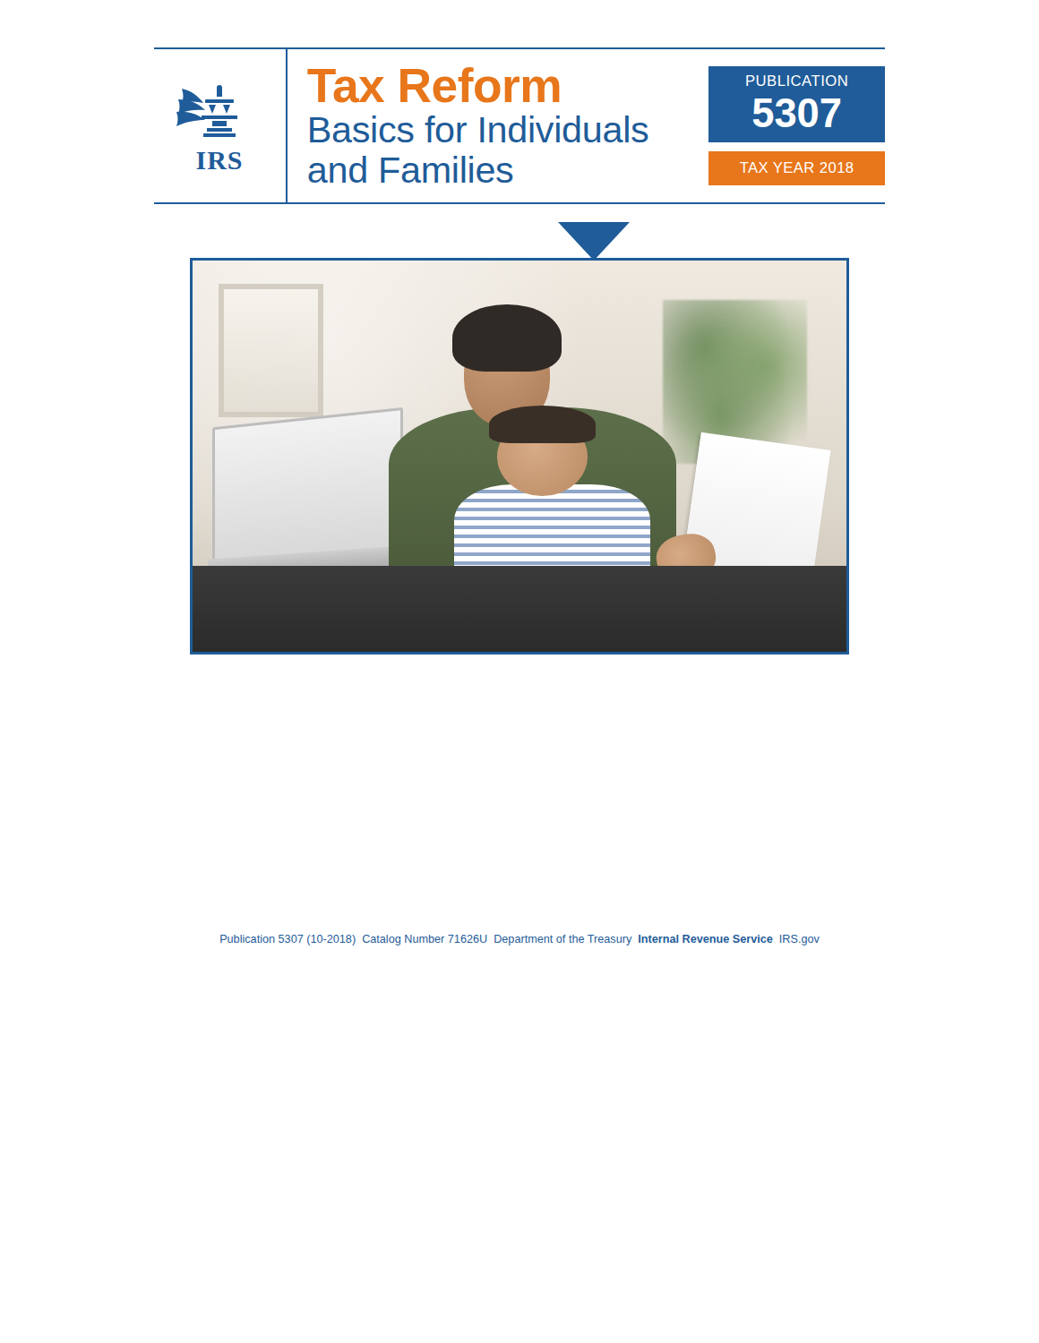IRS
Tax Reform
Basics for Individuals
and Families
PUBLICATION
5307
TAX YEAR 2018
Publication 5307 (10-2018) Catalog Number 71626U Department of the Treasury Internal Revenue Service IRS.gov